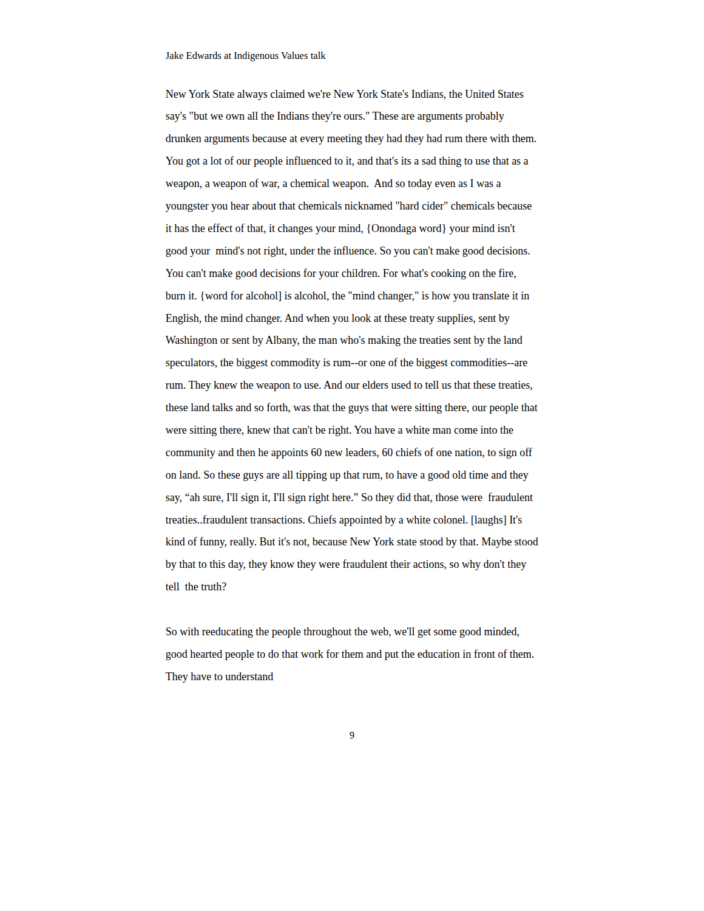Jake Edwards at Indigenous Values talk
New York State always claimed we're New York State's Indians, the United States say's "but we own all the Indians they're ours." These are arguments probably drunken arguments because at every meeting they had they had rum there with them. You got a lot of our people influenced to it, and that's its a sad thing to use that as a weapon, a weapon of war, a chemical weapon. And so today even as I was a youngster you hear about that chemicals nicknamed "hard cider" chemicals because it has the effect of that, it changes your mind, {Onondaga word} your mind isn't good your mind's not right, under the influence. So you can't make good decisions. You can't make good decisions for your children. For what's cooking on the fire, burn it. {word for alcohol] is alcohol, the "mind changer," is how you translate it in English, the mind changer. And when you look at these treaty supplies, sent by Washington or sent by Albany, the man who's making the treaties sent by the land speculators, the biggest commodity is rum--or one of the biggest commodities--are rum. They knew the weapon to use. And our elders used to tell us that these treaties, these land talks and so forth, was that the guys that were sitting there, our people that were sitting there, knew that can't be right. You have a white man come into the community and then he appoints 60 new leaders, 60 chiefs of one nation, to sign off on land. So these guys are all tipping up that rum, to have a good old time and they say, “ah sure, I'll sign it, I'll sign right here.” So they did that, those were fraudulent treaties..fraudulent transactions. Chiefs appointed by a white colonel. [laughs] It's kind of funny, really. But it's not, because New York state stood by that. Maybe stood by that to this day, they know they were fraudulent their actions, so why don't they tell the truth?
So with reeducating the people throughout the web, we'll get some good minded, good hearted people to do that work for them and put the education in front of them. They have to understand
9